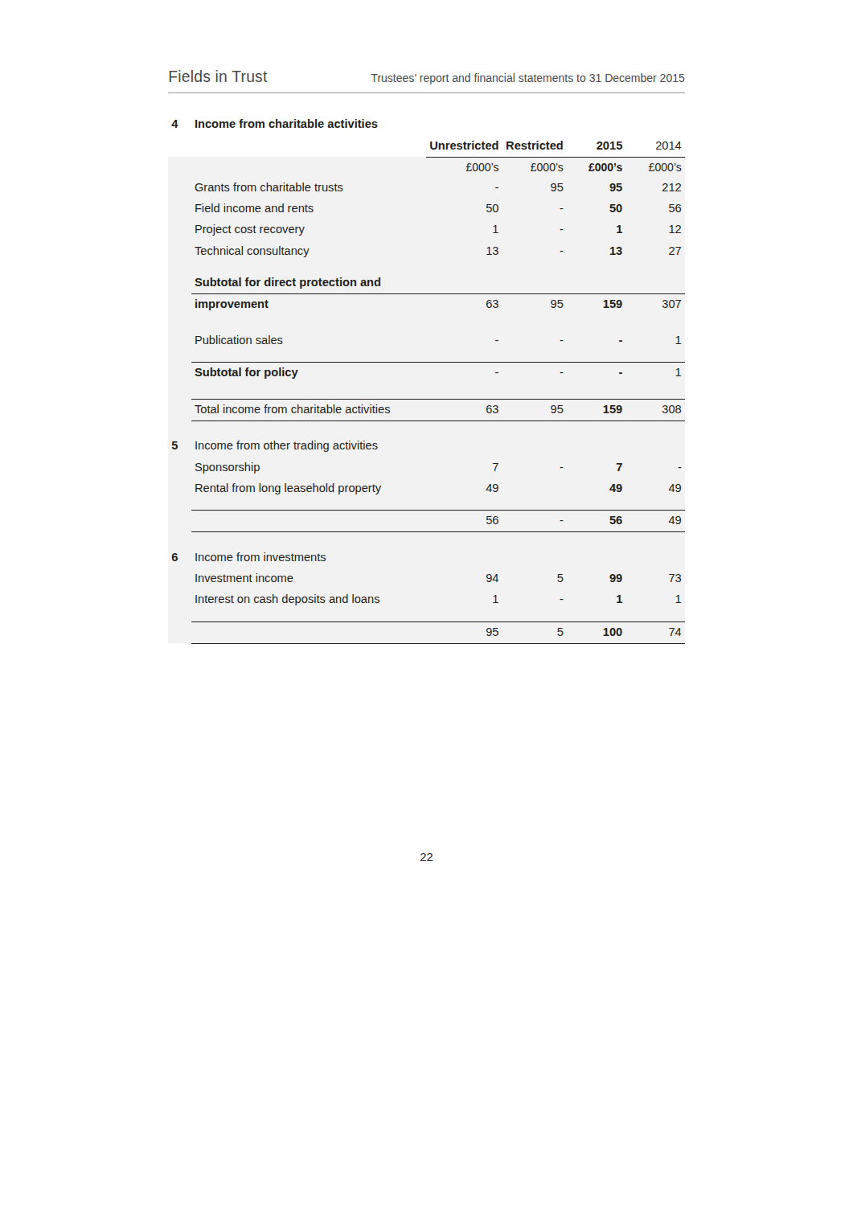Fields in Trust
Trustees’ report and financial statements to 31 December 2015
| 4 | Income from charitable activities |
| | | Unrestricted | Restricted | 2015 | 2014 |
| | | £000’s | £000’s | £000’s | £000’s |
| | Grants from charitable trusts | - | 95 | 95 | 212 |
| | Field income and rents | 50 | - | 50 | 56 |
| | Project cost recovery | 1 | - | 1 | 12 |
| | Technical consultancy | 13 | - | 13 | 27 |
| | Subtotal for direct protection and | | | | |
| | improvement | 63 | 95 | 159 | 307 |
| | Publication sales | - | - | - | 1 |
| | Subtotal for policy | - | - | - | 1 |
| | Total income from charitable activities | 63 | 95 | 159 | 308 |
| 5 | Income from other trading activities | | | | |
| | Sponsorship | 7 | - | 7 | - |
| | Rental from long leasehold property | 49 | | 49 | 49 |
| | | 56 | - | 56 | 49 |
| 6 | Income from investments | | | | |
| | Investment income | 94 | 5 | 99 | 73 |
| | Interest on cash deposits and loans | 1 | - | 1 | 1 |
| | | 95 | 5 | 100 | 74 |
22